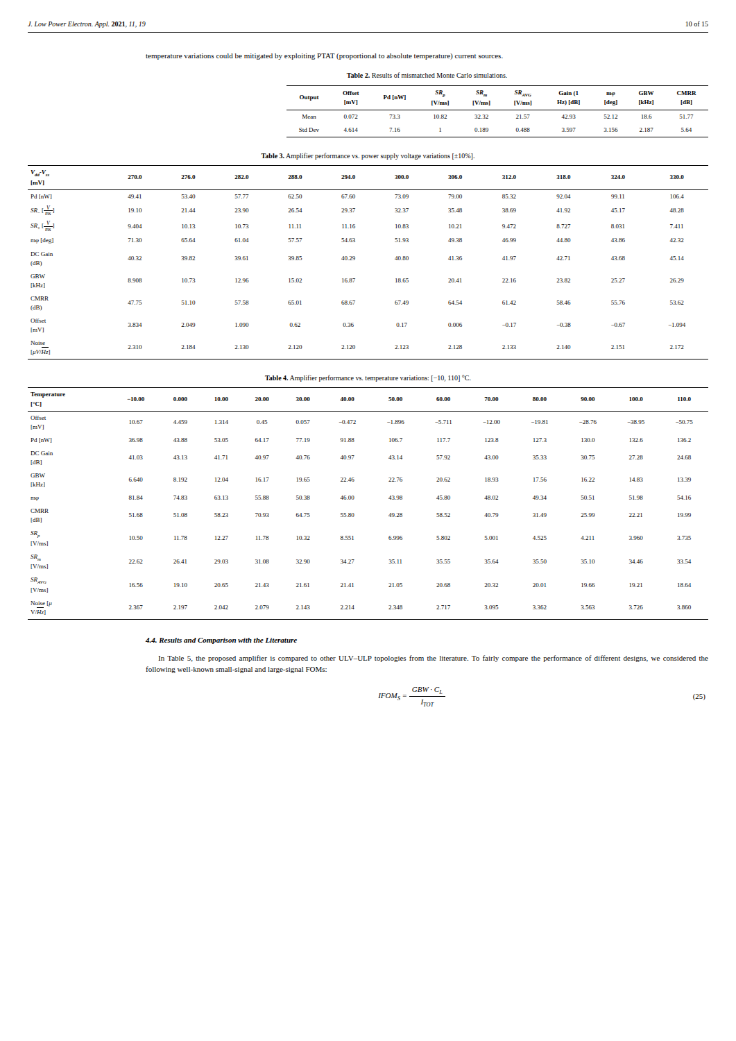J. Low Power Electron. Appl. 2021, 11, 19
10 of 15
temperature variations could be mitigated by exploiting PTAT (proportional to absolute temperature) current sources.
Table 2. Results of mismatched Monte Carlo simulations.
| Output | Offset [mV] | Pd [nW] | SR p [V/ms] | SR m [V/ms] | SR AVG [V/ms] | Gain (1 Hz) [dB] | m φ [deg] | GBW [kHz] | CMRR [dB] |
| --- | --- | --- | --- | --- | --- | --- | --- | --- | --- |
| Mean | 0.072 | 73.3 | 10.82 | 32.32 | 21.57 | 42.93 | 52.12 | 18.6 | 51.77 |
| Std Dev | 4.614 | 7.16 | 1 | 0.189 | 0.488 | 3.597 | 3.156 | 2.187 | 5.64 |
Table 3. Amplifier performance vs. power supply voltage variations [±10%].
| V dd - V ss [mV] | 270.0 | 276.0 | 282.0 | 288.0 | 294.0 | 300.0 | 306.0 | 312.0 | 318.0 | 324.0 | 330.0 |
| --- | --- | --- | --- | --- | --- | --- | --- | --- | --- | --- | --- |
| Pd [nW] | 49.41 | 53.40 | 57.77 | 62.50 | 67.60 | 73.09 | 79.00 | 85.32 | 92.04 | 99.11 | 106.4 |
| SR − [ V ms ] | 19.10 | 21.44 | 23.90 | 26.54 | 29.37 | 32.37 | 35.48 | 38.69 | 41.92 | 45.17 | 48.28 |
| SR + [ V ms ] | 9.404 | 10.13 | 10.73 | 11.11 | 11.16 | 10.83 | 10.21 | 9.472 | 8.727 | 8.031 | 7.411 |
| m φ [deg] | 71.30 | 65.64 | 61.04 | 57.57 | 54.63 | 51.93 | 49.38 | 46.99 | 44.80 | 43.86 | 42.32 |
| DC Gain (dB) | 40.32 | 39.82 | 39.61 | 39.85 | 40.29 | 40.80 | 41.36 | 41.97 | 42.71 | 43.68 | 45.14 |
| GBW [kHz] | 8.908 | 10.73 | 12.96 | 15.02 | 16.87 | 18.65 | 20.41 | 22.16 | 23.82 | 25.27 | 26.29 |
| CMRR (dB) | 47.75 | 51.10 | 57.58 | 65.01 | 68.67 | 67.49 | 64.54 | 61.42 | 58.46 | 55.76 | 53.62 |
| Offset [mV] | 3.834 | 2.049 | 1.090 | 0.62 | 0.36 | 0.17 | 0.006 | −0.17 | −0.38 | −0.67 | −1.094 |
| Noise [ μV / Hz ] | 2.310 | 2.184 | 2.130 | 2.120 | 2.120 | 2.123 | 2.128 | 2.133 | 2.140 | 2.151 | 2.172 |
Table 4. Amplifier performance vs. temperature variations: [−10, 110] °C.
| Temperature [°C] | −10.00 | 0.000 | 10.00 | 20.00 | 30.00 | 40.00 | 50.00 | 60.00 | 70.00 | 80.00 | 90.00 | 100.0 | 110.0 |
| --- | --- | --- | --- | --- | --- | --- | --- | --- | --- | --- | --- | --- | --- |
| Offset [mV] | 10.67 | 4.459 | 1.314 | 0.45 | 0.057 | −0.472 | −1.896 | −5.711 | −12.00 | −19.81 | −28.76 | −38.95 | −50.75 |
| Pd [nW] | 36.98 | 43.88 | 53.05 | 64.17 | 77.19 | 91.88 | 106.7 | 117.7 | 123.8 | 127.3 | 130.0 | 132.6 | 136.2 |
| DC Gain [dB] | 41.03 | 43.13 | 41.71 | 40.97 | 40.76 | 40.97 | 43.14 | 57.92 | 43.00 | 35.33 | 30.75 | 27.28 | 24.68 |
| GBW [kHz] | 6.640 | 8.192 | 12.04 | 16.17 | 19.65 | 22.46 | 22.76 | 20.62 | 18.93 | 17.56 | 16.22 | 14.83 | 13.39 |
| m φ | 81.84 | 74.83 | 63.13 | 55.88 | 50.38 | 46.00 | 43.98 | 45.80 | 48.02 | 49.34 | 50.51 | 51.98 | 54.16 |
| CMRR [dB] | 51.68 | 51.08 | 58.23 | 70.93 | 64.75 | 55.80 | 49.28 | 58.52 | 40.79 | 31.49 | 25.99 | 22.21 | 19.99 |
| SR p [V/ms] | 10.50 | 11.78 | 12.27 | 11.78 | 10.32 | 8.551 | 6.996 | 5.802 | 5.001 | 4.525 | 4.211 | 3.960 | 3.735 |
| SR m [V/ms] | 22.62 | 26.41 | 29.03 | 31.08 | 32.90 | 34.27 | 35.11 | 35.55 | 35.64 | 35.50 | 35.10 | 34.46 | 33.54 |
| SR AVG [V/ms] | 16.56 | 19.10 | 20.65 | 21.43 | 21.61 | 21.41 | 21.05 | 20.68 | 20.32 | 20.01 | 19.66 | 19.21 | 18.64 |
| Noise [ μ V/ Hz ] | 2.367 | 2.197 | 2.042 | 2.079 | 2.143 | 2.214 | 2.348 | 2.717 | 3.095 | 3.362 | 3.563 | 3.726 | 3.860 |
4.4. Results and Comparison with the Literature
In Table 5, the proposed amplifier is compared to other ULV–ULP topologies from the literature. To fairly compare the performance of different designs, we considered the following well-known small-signal and large-signal FOMs:
IFOMS = GBW · CL ITOT
(25)